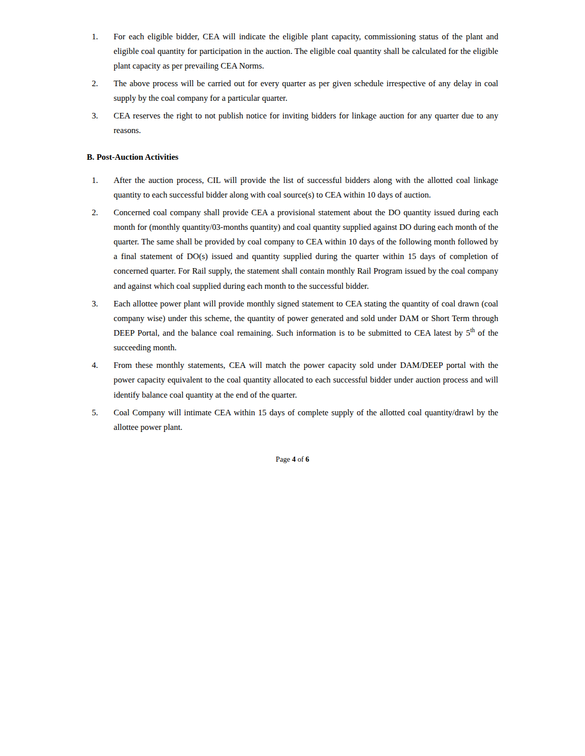For each eligible bidder, CEA will indicate the eligible plant capacity, commissioning status of the plant and eligible coal quantity for participation in the auction. The eligible coal quantity shall be calculated for the eligible plant capacity as per prevailing CEA Norms.
The above process will be carried out for every quarter as per given schedule irrespective of any delay in coal supply by the coal company for a particular quarter.
CEA reserves the right to not publish notice for inviting bidders for linkage auction for any quarter due to any reasons.
B. Post-Auction Activities
After the auction process, CIL will provide the list of successful bidders along with the allotted coal linkage quantity to each successful bidder along with coal source(s) to CEA within 10 days of auction.
Concerned coal company shall provide CEA a provisional statement about the DO quantity issued during each month for (monthly quantity/03-months quantity) and coal quantity supplied against DO during each month of the quarter. The same shall be provided by coal company to CEA within 10 days of the following month followed by a final statement of DO(s) issued and quantity supplied during the quarter within 15 days of completion of concerned quarter. For Rail supply, the statement shall contain monthly Rail Program issued by the coal company and against which coal supplied during each month to the successful bidder.
Each allottee power plant will provide monthly signed statement to CEA stating the quantity of coal drawn (coal company wise) under this scheme, the quantity of power generated and sold under DAM or Short Term through DEEP Portal, and the balance coal remaining. Such information is to be submitted to CEA latest by 5th of the succeeding month.
From these monthly statements, CEA will match the power capacity sold under DAM/DEEP portal with the power capacity equivalent to the coal quantity allocated to each successful bidder under auction process and will identify balance coal quantity at the end of the quarter.
Coal Company will intimate CEA within 15 days of complete supply of the allotted coal quantity/drawl by the allottee power plant.
Page 4 of 6